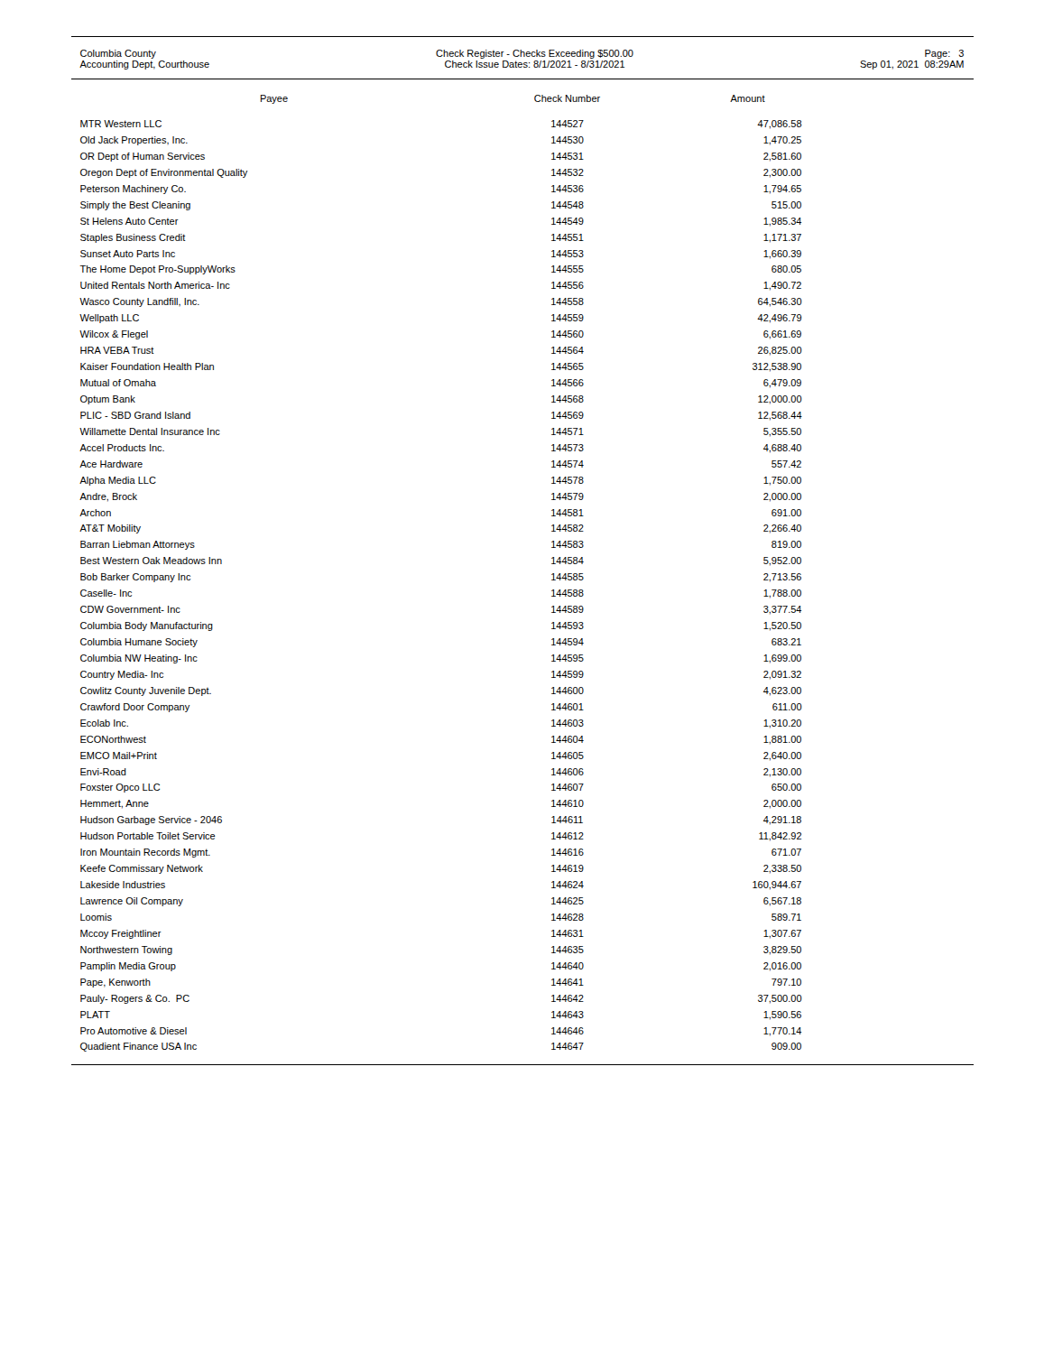Columbia County
Accounting Dept, Courthouse
Check Register - Checks Exceeding $500.00
Check Issue Dates: 8/1/2021 - 8/31/2021
Page: 3
Sep 01, 2021 08:29AM
| Payee | Check Number | Amount | |
| --- | --- | --- | --- |
| MTR Western LLC | 144527 | 47,086.58 | |
| Old Jack Properties, Inc. | 144530 | 1,470.25 | |
| OR Dept of Human Services | 144531 | 2,581.60 | |
| Oregon Dept of Environmental Quality | 144532 | 2,300.00 | |
| Peterson Machinery Co. | 144536 | 1,794.65 | |
| Simply the Best Cleaning | 144548 | 515.00 | |
| St Helens Auto Center | 144549 | 1,985.34 | |
| Staples Business Credit | 144551 | 1,171.37 | |
| Sunset Auto Parts Inc | 144553 | 1,660.39 | |
| The Home Depot Pro-SupplyWorks | 144555 | 680.05 | |
| United Rentals North America- Inc | 144556 | 1,490.72 | |
| Wasco County Landfill, Inc. | 144558 | 64,546.30 | |
| Wellpath LLC | 144559 | 42,496.79 | |
| Wilcox & Flegel | 144560 | 6,661.69 | |
| HRA VEBA Trust | 144564 | 26,825.00 | |
| Kaiser Foundation Health Plan | 144565 | 312,538.90 | |
| Mutual of Omaha | 144566 | 6,479.09 | |
| Optum Bank | 144568 | 12,000.00 | |
| PLIC - SBD Grand Island | 144569 | 12,568.44 | |
| Willamette Dental Insurance Inc | 144571 | 5,355.50 | |
| Accel Products Inc. | 144573 | 4,688.40 | |
| Ace Hardware | 144574 | 557.42 | |
| Alpha Media LLC | 144578 | 1,750.00 | |
| Andre, Brock | 144579 | 2,000.00 | |
| Archon | 144581 | 691.00 | |
| AT&T Mobility | 144582 | 2,266.40 | |
| Barran Liebman Attorneys | 144583 | 819.00 | |
| Best Western Oak Meadows Inn | 144584 | 5,952.00 | |
| Bob Barker Company Inc | 144585 | 2,713.56 | |
| Caselle- Inc | 144588 | 1,788.00 | |
| CDW Government- Inc | 144589 | 3,377.54 | |
| Columbia Body Manufacturing | 144593 | 1,520.50 | |
| Columbia Humane Society | 144594 | 683.21 | |
| Columbia NW Heating- Inc | 144595 | 1,699.00 | |
| Country Media- Inc | 144599 | 2,091.32 | |
| Cowlitz County Juvenile Dept. | 144600 | 4,623.00 | |
| Crawford Door Company | 144601 | 611.00 | |
| Ecolab Inc. | 144603 | 1,310.20 | |
| ECONorthwest | 144604 | 1,881.00 | |
| EMCO Mail+Print | 144605 | 2,640.00 | |
| Envi-Road | 144606 | 2,130.00 | |
| Foxster Opco LLC | 144607 | 650.00 | |
| Hemmert, Anne | 144610 | 2,000.00 | |
| Hudson Garbage Service - 2046 | 144611 | 4,291.18 | |
| Hudson Portable Toilet Service | 144612 | 11,842.92 | |
| Iron Mountain Records Mgmt. | 144616 | 671.07 | |
| Keefe Commissary Network | 144619 | 2,338.50 | |
| Lakeside Industries | 144624 | 160,944.67 | |
| Lawrence Oil Company | 144625 | 6,567.18 | |
| Loomis | 144628 | 589.71 | |
| Mccoy Freightliner | 144631 | 1,307.67 | |
| Northwestern Towing | 144635 | 3,829.50 | |
| Pamplin Media Group | 144640 | 2,016.00 | |
| Pape, Kenworth | 144641 | 797.10 | |
| Pauly- Rogers & Co. PC | 144642 | 37,500.00 | |
| PLATT | 144643 | 1,590.56 | |
| Pro Automotive & Diesel | 144646 | 1,770.14 | |
| Quadient Finance USA Inc | 144647 | 909.00 | |